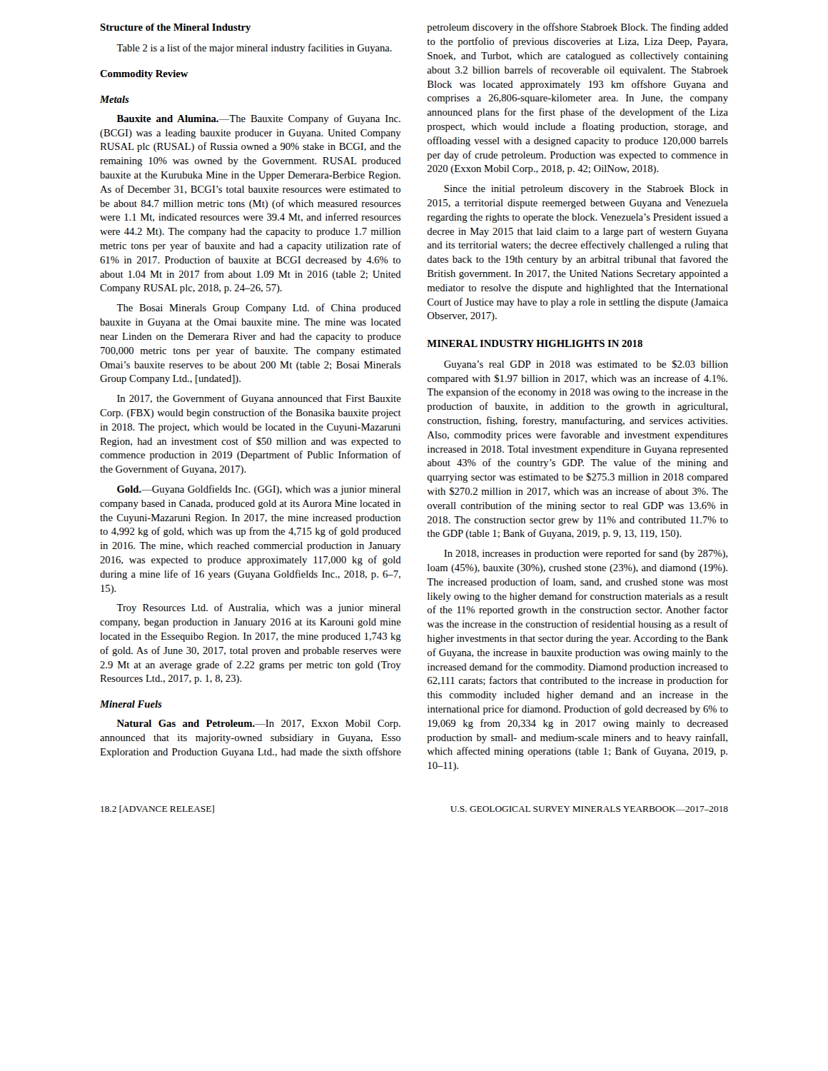Structure of the Mineral Industry
Table 2 is a list of the major mineral industry facilities in Guyana.
Commodity Review
Metals
Bauxite and Alumina.—The Bauxite Company of Guyana Inc. (BCGI) was a leading bauxite producer in Guyana. United Company RUSAL plc (RUSAL) of Russia owned a 90% stake in BCGI, and the remaining 10% was owned by the Government. RUSAL produced bauxite at the Kurubuka Mine in the Upper Demerara-Berbice Region. As of December 31, BCGI’s total bauxite resources were estimated to be about 84.7 million metric tons (Mt) (of which measured resources were 1.1 Mt, indicated resources were 39.4 Mt, and inferred resources were 44.2 Mt). The company had the capacity to produce 1.7 million metric tons per year of bauxite and had a capacity utilization rate of 61% in 2017. Production of bauxite at BCGI decreased by 4.6% to about 1.04 Mt in 2017 from about 1.09 Mt in 2016 (table 2; United Company RUSAL plc, 2018, p. 24–26, 57).
The Bosai Minerals Group Company Ltd. of China produced bauxite in Guyana at the Omai bauxite mine. The mine was located near Linden on the Demerara River and had the capacity to produce 700,000 metric tons per year of bauxite. The company estimated Omai’s bauxite reserves to be about 200 Mt (table 2; Bosai Minerals Group Company Ltd., [undated]).
In 2017, the Government of Guyana announced that First Bauxite Corp. (FBX) would begin construction of the Bonasika bauxite project in 2018. The project, which would be located in the Cuyuni-Mazaruni Region, had an investment cost of $50 million and was expected to commence production in 2019 (Department of Public Information of the Government of Guyana, 2017).
Gold.—Guyana Goldfields Inc. (GGI), which was a junior mineral company based in Canada, produced gold at its Aurora Mine located in the Cuyuni-Mazaruni Region. In 2017, the mine increased production to 4,992 kg of gold, which was up from the 4,715 kg of gold produced in 2016. The mine, which reached commercial production in January 2016, was expected to produce approximately 117,000 kg of gold during a mine life of 16 years (Guyana Goldfields Inc., 2018, p. 6–7, 15).
Troy Resources Ltd. of Australia, which was a junior mineral company, began production in January 2016 at its Karouni gold mine located in the Essequibo Region. In 2017, the mine produced 1,743 kg of gold. As of June 30, 2017, total proven and probable reserves were 2.9 Mt at an average grade of 2.22 grams per metric ton gold (Troy Resources Ltd., 2017, p. 1, 8, 23).
Mineral Fuels
Natural Gas and Petroleum.—In 2017, Exxon Mobil Corp. announced that its majority-owned subsidiary in Guyana, Esso Exploration and Production Guyana Ltd., had made the sixth offshore petroleum discovery in the offshore Stabroek Block. The finding added to the portfolio of previous discoveries at Liza, Liza Deep, Payara, Snoek, and Turbot, which are catalogued as collectively containing about 3.2 billion barrels of recoverable oil equivalent. The Stabroek Block was located approximately 193 km offshore Guyana and comprises a 26,806-square-kilometer area. In June, the company announced plans for the first phase of the development of the Liza prospect, which would include a floating production, storage, and offloading vessel with a designed capacity to produce 120,000 barrels per day of crude petroleum. Production was expected to commence in 2020 (Exxon Mobil Corp., 2018, p. 42; OilNow, 2018).
Since the initial petroleum discovery in the Stabroek Block in 2015, a territorial dispute reemerged between Guyana and Venezuela regarding the rights to operate the block. Venezuela’s President issued a decree in May 2015 that laid claim to a large part of western Guyana and its territorial waters; the decree effectively challenged a ruling that dates back to the 19th century by an arbitral tribunal that favored the British government. In 2017, the United Nations Secretary appointed a mediator to resolve the dispute and highlighted that the International Court of Justice may have to play a role in settling the dispute (Jamaica Observer, 2017).
Mineral Industry Highlights in 2018
Guyana’s real GDP in 2018 was estimated to be $2.03 billion compared with $1.97 billion in 2017, which was an increase of 4.1%. The expansion of the economy in 2018 was owing to the increase in the production of bauxite, in addition to the growth in agricultural, construction, fishing, forestry, manufacturing, and services activities. Also, commodity prices were favorable and investment expenditures increased in 2018. Total investment expenditure in Guyana represented about 43% of the country’s GDP. The value of the mining and quarrying sector was estimated to be $275.3 million in 2018 compared with $270.2 million in 2017, which was an increase of about 3%. The overall contribution of the mining sector to real GDP was 13.6% in 2018. The construction sector grew by 11% and contributed 11.7% to the GDP (table 1; Bank of Guyana, 2019, p. 9, 13, 119, 150).
In 2018, increases in production were reported for sand (by 287%), loam (45%), bauxite (30%), crushed stone (23%), and diamond (19%). The increased production of loam, sand, and crushed stone was most likely owing to the higher demand for construction materials as a result of the 11% reported growth in the construction sector. Another factor was the increase in the construction of residential housing as a result of higher investments in that sector during the year. According to the Bank of Guyana, the increase in bauxite production was owing mainly to the increased demand for the commodity. Diamond production increased to 62,111 carats; factors that contributed to the increase in production for this commodity included higher demand and an increase in the international price for diamond. Production of gold decreased by 6% to 19,069 kg from 20,334 kg in 2017 owing mainly to decreased production by small- and medium-scale miners and to heavy rainfall, which affected mining operations (table 1; Bank of Guyana, 2019, p. 10–11).
18.2 [ADVANCE RELEASE]
U.S. GEOLOGICAL SURVEY MINERALS YEARBOOK—2017–2018